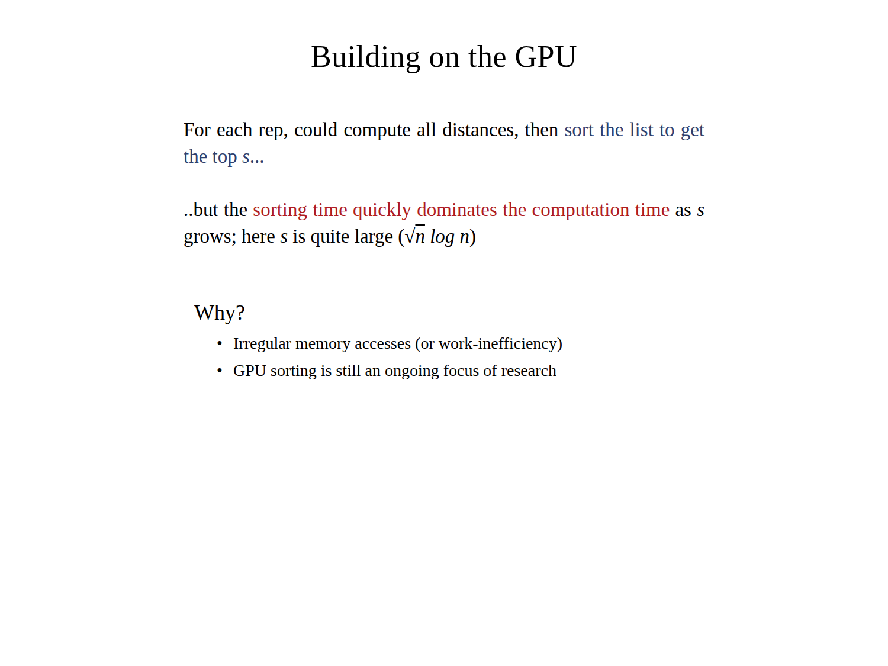Building on the GPU
For each rep, could compute all distances, then sort the list to get the top s...
..but the sorting time quickly dominates the computation time as s grows; here s is quite large (√n log n)
Why?
Irregular memory accesses (or work-inefficiency)
GPU sorting is still an ongoing focus of research